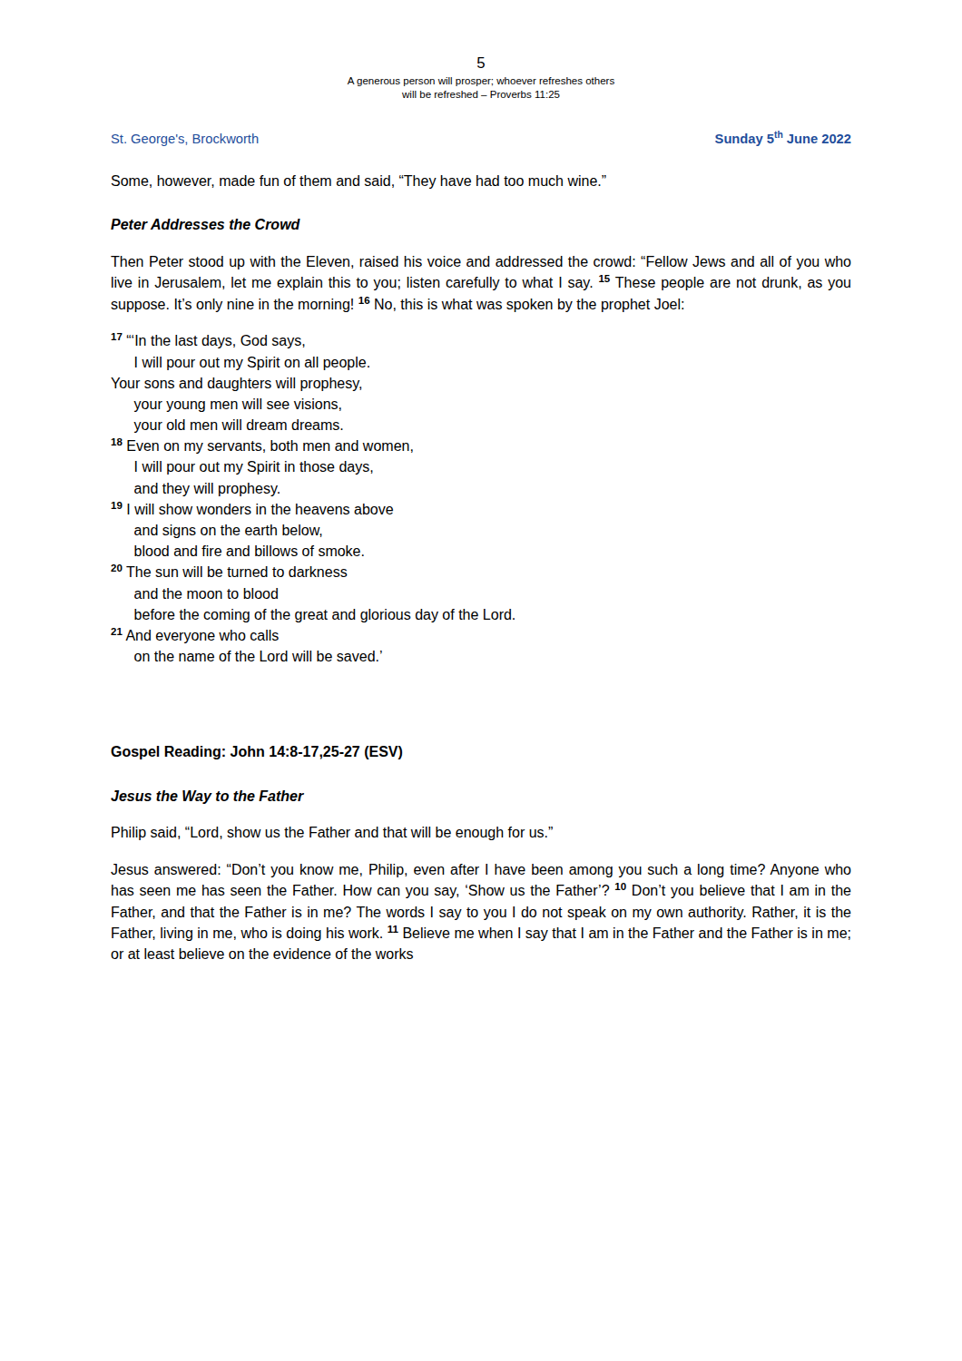5
A generous person will prosper; whoever refreshes others
will be refreshed – Proverbs 11:25
St. George's, Brockworth Sunday 5th June 2022
Some, however, made fun of them and said, “They have had too much wine.”
Peter Addresses the Crowd
Then Peter stood up with the Eleven, raised his voice and addressed the crowd: “Fellow Jews and all of you who live in Jerusalem, let me explain this to you; listen carefully to what I say. 15 These people are not drunk, as you suppose. It’s only nine in the morning! 16 No, this is what was spoken by the prophet Joel:
17 “‘In the last days, God says,
I will pour out my Spirit on all people.
Your sons and daughters will prophesy,
your young men will see visions,
your old men will dream dreams.
18 Even on my servants, both men and women,
I will pour out my Spirit in those days,
and they will prophesy.
19 I will show wonders in the heavens above
and signs on the earth below,
blood and fire and billows of smoke.
20 The sun will be turned to darkness
and the moon to blood
before the coming of the great and glorious day of the Lord.
21 And everyone who calls
on the name of the Lord will be saved.’
Gospel Reading: John 14:8-17,25-27 (ESV)
Jesus the Way to the Father
Philip said, “Lord, show us the Father and that will be enough for us.”
Jesus answered: “Don’t you know me, Philip, even after I have been among you such a long time? Anyone who has seen me has seen the Father. How can you say, ‘Show us the Father’? 10 Don’t you believe that I am in the Father, and that the Father is in me? The words I say to you I do not speak on my own authority. Rather, it is the Father, living in me, who is doing his work. 11 Believe me when I say that I am in the Father and the Father is in me; or at least believe on the evidence of the works